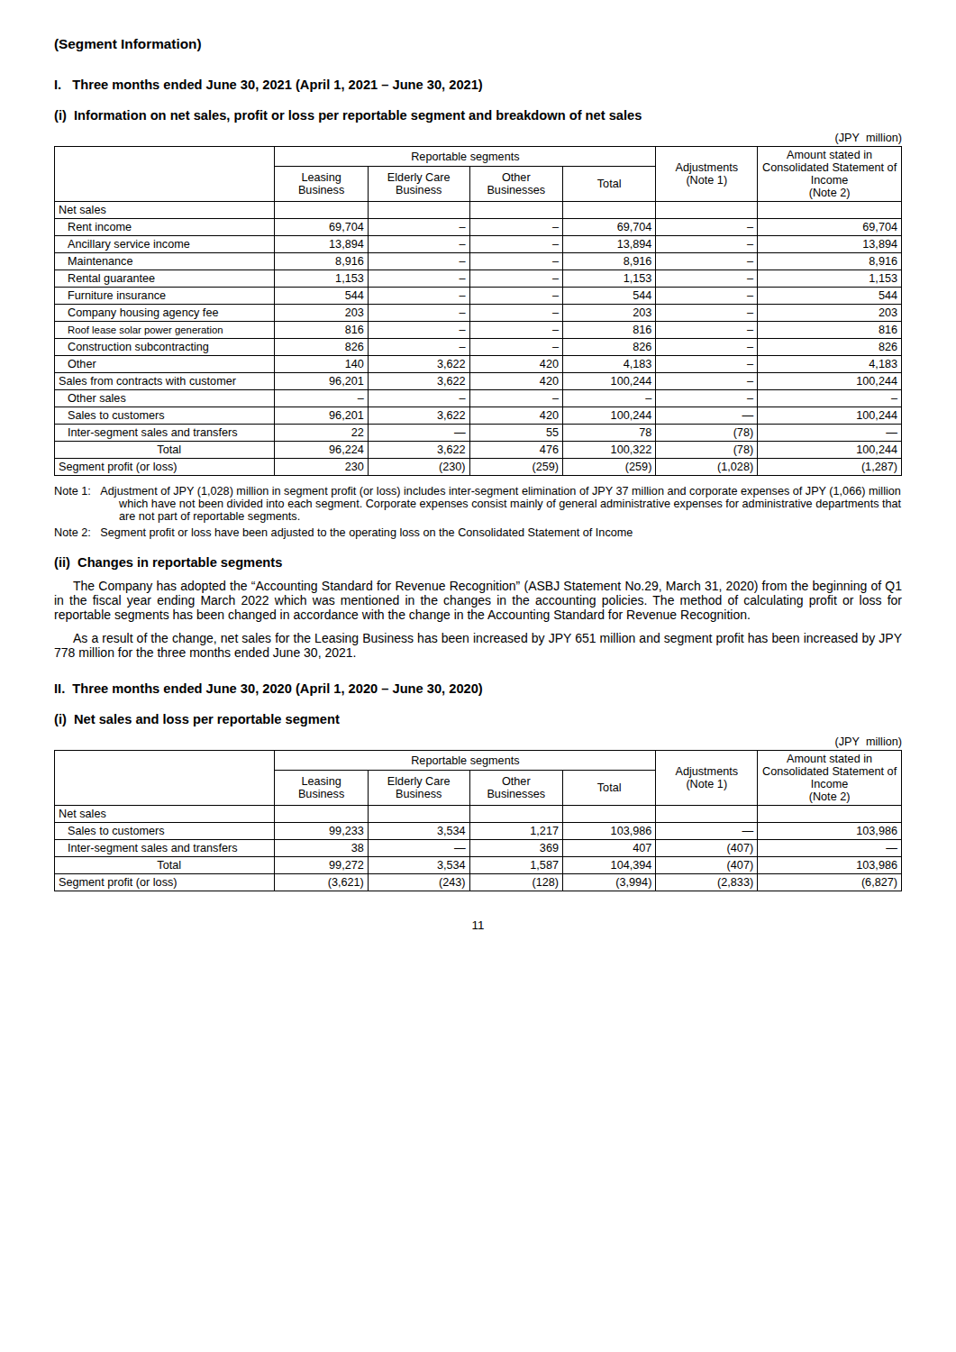(Segment Information)
I. Three months ended June 30, 2021 (April 1, 2021 – June 30, 2021)
(i) Information on net sales, profit or loss per reportable segment and breakdown of net sales
(JPY million)
| | Reportable segments | Adjustments (Note 1) | Amount stated in Consolidated Statement of Income (Note 2) |
| --- | --- | --- | --- |
| Leasing Business | Elderly Care Business | Other Businesses | Total |
| Net sales | | | | | | |
| Rent income | 69,704 | – | – | 69,704 | – | 69,704 |
| Ancillary service income | 13,894 | – | – | 13,894 | – | 13,894 |
| Maintenance | 8,916 | – | – | 8,916 | – | 8,916 |
| Rental guarantee | 1,153 | – | – | 1,153 | – | 1,153 |
| Furniture insurance | 544 | – | – | 544 | – | 544 |
| Company housing agency fee | 203 | – | – | 203 | – | 203 |
| Roof lease solar power generation | 816 | – | – | 816 | – | 816 |
| Construction subcontracting | 826 | – | – | 826 | – | 826 |
| Other | 140 | 3,622 | 420 | 4,183 | – | 4,183 |
| Sales from contracts with customer | 96,201 | 3,622 | 420 | 100,244 | – | 100,244 |
| Other sales | – | – | – | – | – | – |
| Sales to customers | 96,201 | 3,622 | 420 | 100,244 | — | 100,244 |
| Inter-segment sales and transfers | 22 | — | 55 | 78 | (78) | — |
| Total | 96,224 | 3,622 | 476 | 100,322 | (78) | 100,244 |
| Segment profit (or loss) | 230 | (230) | (259) | (259) | (1,028) | (1,287) |
Note 1: Adjustment of JPY (1,028) million in segment profit (or loss) includes inter-segment elimination of JPY 37 million and corporate expenses of JPY (1,066) million which have not been divided into each segment. Corporate expenses consist mainly of general administrative expenses for administrative departments that are not part of reportable segments.
Note 2: Segment profit or loss have been adjusted to the operating loss on the Consolidated Statement of Income
(ii) Changes in reportable segments
The Company has adopted the “Accounting Standard for Revenue Recognition” (ASBJ Statement No.29, March 31, 2020) from the beginning of Q1 in the fiscal year ending March 2022 which was mentioned in the changes in the accounting policies. The method of calculating profit or loss for reportable segments has been changed in accordance with the change in the Accounting Standard for Revenue Recognition.
As a result of the change, net sales for the Leasing Business has been increased by JPY 651 million and segment profit has been increased by JPY 778 million for the three months ended June 30, 2021.
II. Three months ended June 30, 2020 (April 1, 2020 – June 30, 2020)
(i) Net sales and loss per reportable segment
(JPY million)
| | Reportable segments | Adjustments (Note 1) | Amount stated in Consolidated Statement of Income (Note 2) |
| --- | --- | --- | --- |
| Leasing Business | Elderly Care Business | Other Businesses | Total |
| Net sales | | | | | | |
| Sales to customers | 99,233 | 3,534 | 1,217 | 103,986 | — | 103,986 |
| Inter-segment sales and transfers | 38 | — | 369 | 407 | (407) | — |
| Total | 99,272 | 3,534 | 1,587 | 104,394 | (407) | 103,986 |
| Segment profit (or loss) | (3,621) | (243) | (128) | (3,994) | (2,833) | (6,827) |
11